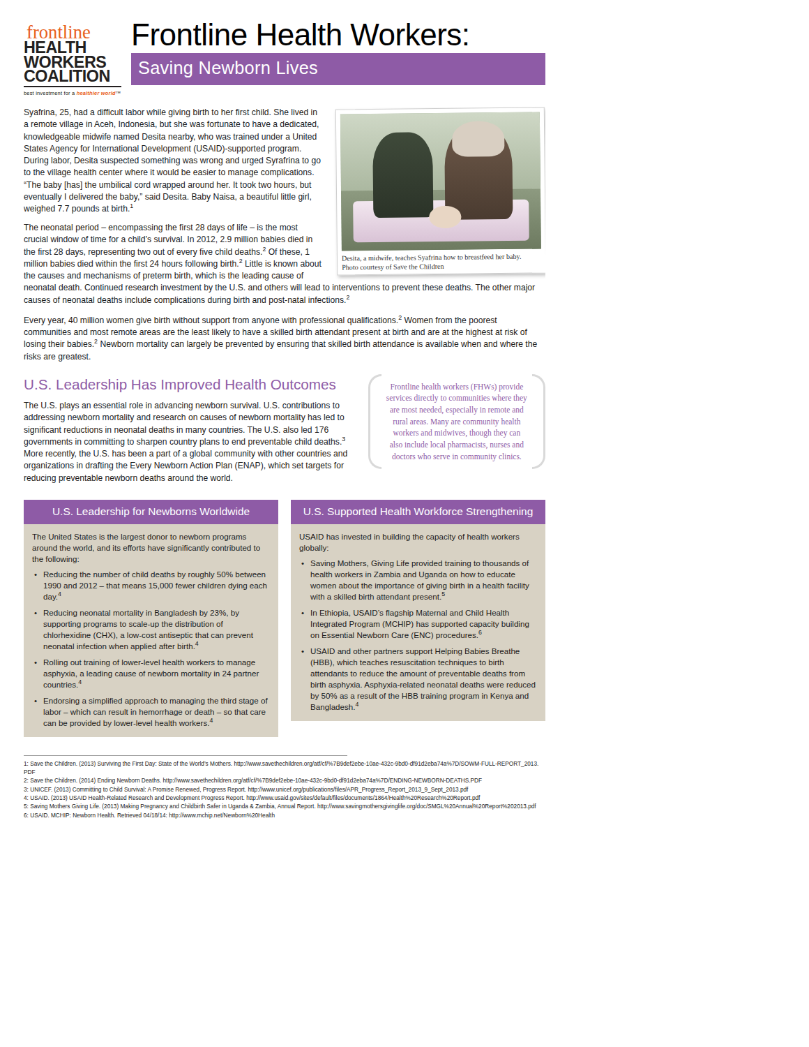frontline
HEALTH
WORKERS
COALITION
best investment for a healthier world™
Frontline Health Workers:
Saving Newborn Lives
Desita, a midwife, teaches Syafrina how to breastfeed her baby.
Photo courtesy of Save the Children
Syafrina, 25, had a difficult labor while giving birth to her first child. She lived in a remote village in Aceh, Indonesia, but she was fortunate to have a dedicated, knowledgeable midwife named Desita nearby, who was trained under a United States Agency for International Development (USAID)-supported program. During labor, Desita suspected something was wrong and urged Syrafrina to go to the village health center where it would be easier to manage complications. “The baby [has] the umbilical cord wrapped around her. It took two hours, but eventually I delivered the baby,” said Desita. Baby Naisa, a beautiful little girl, weighed 7.7 pounds at birth.1
The neonatal period – encompassing the first 28 days of life – is the most crucial window of time for a child’s survival. In 2012, 2.9 million babies died in the first 28 days, representing two out of every five child deaths.2 Of these, 1 million babies died within the first 24 hours following birth.2 Little is known about the causes and mechanisms of preterm birth, which is the leading cause of neonatal death. Continued research investment by the U.S. and others will lead to interventions to prevent these deaths. The other major causes of neonatal deaths include complications during birth and post-natal infections.2
Every year, 40 million women give birth without support from anyone with professional qualifications.2 Women from the poorest communities and most remote areas are the least likely to have a skilled birth attendant present at birth and are at the highest at risk of losing their babies.2 Newborn mortality can largely be prevented by ensuring that skilled birth attendance is available when and where the risks are greatest.
U.S. Leadership Has Improved Health Outcomes
The U.S. plays an essential role in advancing newborn survival. U.S. contributions to addressing newborn mortality and research on causes of newborn mortality has led to significant reductions in neonatal deaths in many countries. The U.S. also led 176 governments in committing to sharpen country plans to end preventable child deaths.3 More recently, the U.S. has been a part of a global community with other countries and organizations in drafting the Every Newborn Action Plan (ENAP), which set targets for reducing preventable newborn deaths around the world.
Frontline health workers (FHWs) provide services directly to communities where they are most needed, especially in remote and rural areas. Many are community health workers and midwives, though they can also include local pharmacists, nurses and doctors who serve in community clinics.
U.S. Leadership for Newborns Worldwide
The United States is the largest donor to newborn programs around the world, and its efforts have significantly contributed to the following:
Reducing the number of child deaths by roughly 50% between 1990 and 2012 – that means 15,000 fewer children dying each day.4
Reducing neonatal mortality in Bangladesh by 23%, by supporting programs to scale-up the distribution of chlorhexidine (CHX), a low-cost antiseptic that can prevent neonatal infection when applied after birth.4
Rolling out training of lower-level health workers to manage asphyxia, a leading cause of newborn mortality in 24 partner countries.4
Endorsing a simplified approach to managing the third stage of labor – which can result in hemorrhage or death – so that care can be provided by lower-level health workers.4
U.S. Supported Health Workforce Strengthening
USAID has invested in building the capacity of health workers globally:
Saving Mothers, Giving Life provided training to thousands of health workers in Zambia and Uganda on how to educate women about the importance of giving birth in a health facility with a skilled birth attendant present.5
In Ethiopia, USAID’s flagship Maternal and Child Health Integrated Program (MCHIP) has supported capacity building on Essential Newborn Care (ENC) procedures.6
USAID and other partners support Helping Babies Breathe (HBB), which teaches resuscitation techniques to birth attendants to reduce the amount of preventable deaths from birth asphyxia. Asphyxia-related neonatal deaths were reduced by 50% as a result of the HBB training program in Kenya and Bangladesh.4
1: Save the Children. (2013) Surviving the First Day: State of the World’s Mothers. http://www.savethechildren.org/atf/cf/%7B9def2ebe-10ae-432c-9bd0-df91d2eba74a%7D/SOWM-FULL-REPORT_2013.PDF
2: Save the Children. (2014) Ending Newborn Deaths. http://www.savethechildren.org/atf/cf/%7B9def2ebe-10ae-432c-9bd0-df91d2eba74a%7D/ENDING-NEWBORN-DEATHS.PDF
3: UNICEF. (2013) Committing to Child Survival: A Promise Renewed, Progress Report. http://www.unicef.org/publications/files/APR_Progress_Report_2013_9_Sept_2013.pdf
4: USAID. (2013) USAID Health-Related Research and Development Progress Report. http://www.usaid.gov/sites/default/files/documents/1864/Health%20Research%20Report.pdf
5: Saving Mothers Giving Life. (2013) Making Pregnancy and Childbirth Safer in Uganda & Zambia, Annual Report. http://www.savingmothersgivinglife.org/doc/SMGL%20Annual%20Report%202013.pdf
6: USAID. MCHIP: Newborn Health. Retrieved 04/18/14: http://www.mchip.net/Newborn%20Health